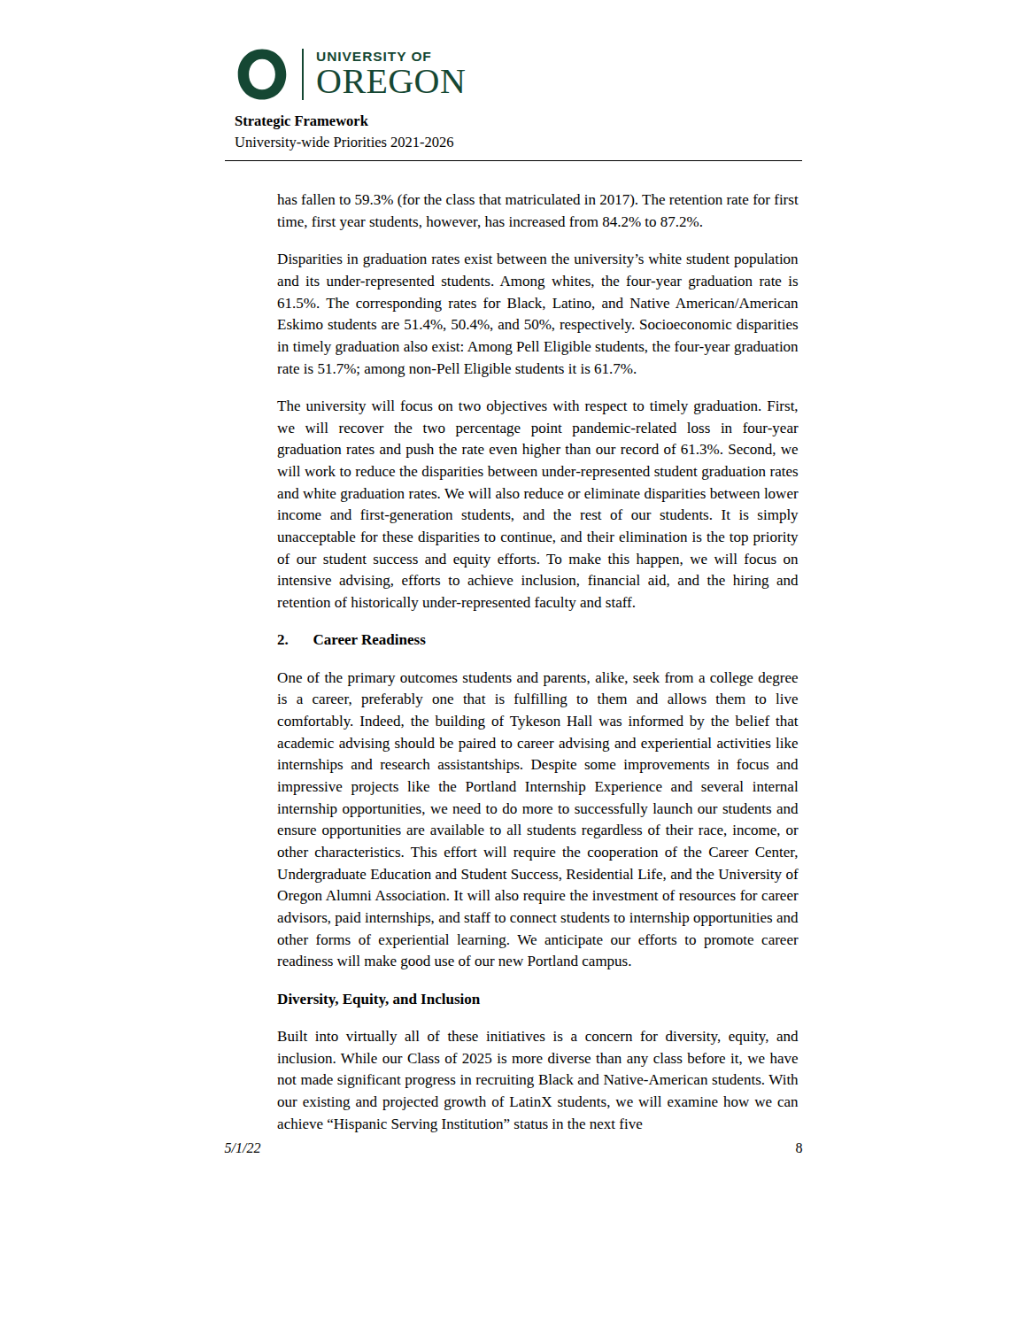UNIVERSITY OF OREGON
Strategic Framework
University-wide Priorities 2021-2026
has fallen to 59.3% (for the class that matriculated in 2017). The retention rate for first time, first year students, however, has increased from 84.2% to 87.2%.
Disparities in graduation rates exist between the university’s white student population and its under-represented students. Among whites, the four-year graduation rate is 61.5%. The corresponding rates for Black, Latino, and Native American/American Eskimo students are 51.4%, 50.4%, and 50%, respectively. Socioeconomic disparities in timely graduation also exist: Among Pell Eligible students, the four-year graduation rate is 51.7%; among non-Pell Eligible students it is 61.7%.
The university will focus on two objectives with respect to timely graduation. First, we will recover the two percentage point pandemic-related loss in four-year graduation rates and push the rate even higher than our record of 61.3%. Second, we will work to reduce the disparities between under-represented student graduation rates and white graduation rates. We will also reduce or eliminate disparities between lower income and first-generation students, and the rest of our students. It is simply unacceptable for these disparities to continue, and their elimination is the top priority of our student success and equity efforts. To make this happen, we will focus on intensive advising, efforts to achieve inclusion, financial aid, and the hiring and retention of historically under-represented faculty and staff.
2. Career Readiness
One of the primary outcomes students and parents, alike, seek from a college degree is a career, preferably one that is fulfilling to them and allows them to live comfortably. Indeed, the building of Tykeson Hall was informed by the belief that academic advising should be paired to career advising and experiential activities like internships and research assistantships. Despite some improvements in focus and impressive projects like the Portland Internship Experience and several internal internship opportunities, we need to do more to successfully launch our students and ensure opportunities are available to all students regardless of their race, income, or other characteristics. This effort will require the cooperation of the Career Center, Undergraduate Education and Student Success, Residential Life, and the University of Oregon Alumni Association. It will also require the investment of resources for career advisors, paid internships, and staff to connect students to internship opportunities and other forms of experiential learning. We anticipate our efforts to promote career readiness will make good use of our new Portland campus.
Diversity, Equity, and Inclusion
Built into virtually all of these initiatives is a concern for diversity, equity, and inclusion. While our Class of 2025 is more diverse than any class before it, we have not made significant progress in recruiting Black and Native-American students. With our existing and projected growth of LatinX students, we will examine how we can achieve “Hispanic Serving Institution” status in the next five
5/1/22 8